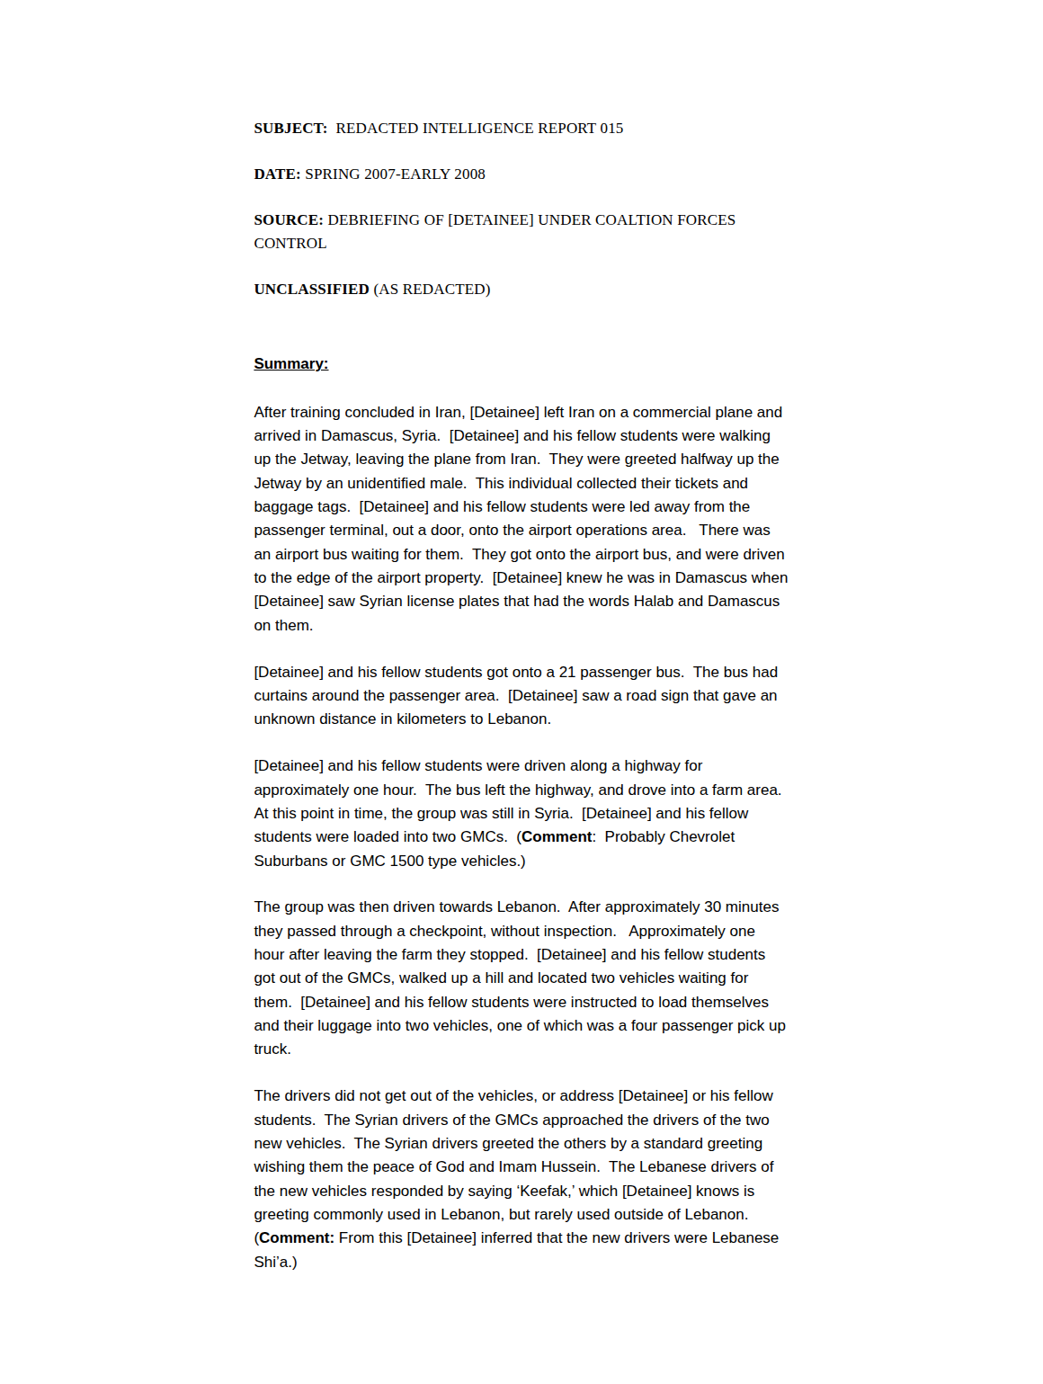SUBJECT: REDACTED INTELLIGENCE REPORT 015
DATE: SPRING 2007-EARLY 2008
SOURCE: DEBRIEFING OF [DETAINEE] UNDER COALTION FORCES CONTROL
UNCLASSIFIED (AS REDACTED)
Summary:
After training concluded in Iran, [Detainee] left Iran on a commercial plane and arrived in Damascus, Syria. [Detainee] and his fellow students were walking up the Jetway, leaving the plane from Iran. They were greeted halfway up the Jetway by an unidentified male. This individual collected their tickets and baggage tags. [Detainee] and his fellow students were led away from the passenger terminal, out a door, onto the airport operations area. There was an airport bus waiting for them. They got onto the airport bus, and were driven to the edge of the airport property. [Detainee] knew he was in Damascus when [Detainee] saw Syrian license plates that had the words Halab and Damascus on them.
[Detainee] and his fellow students got onto a 21 passenger bus. The bus had curtains around the passenger area. [Detainee] saw a road sign that gave an unknown distance in kilometers to Lebanon.
[Detainee] and his fellow students were driven along a highway for approximately one hour. The bus left the highway, and drove into a farm area. At this point in time, the group was still in Syria. [Detainee] and his fellow students were loaded into two GMCs. (Comment: Probably Chevrolet Suburbans or GMC 1500 type vehicles.)
The group was then driven towards Lebanon. After approximately 30 minutes they passed through a checkpoint, without inspection. Approximately one hour after leaving the farm they stopped. [Detainee] and his fellow students got out of the GMCs, walked up a hill and located two vehicles waiting for them. [Detainee] and his fellow students were instructed to load themselves and their luggage into two vehicles, one of which was a four passenger pick up truck.
The drivers did not get out of the vehicles, or address [Detainee] or his fellow students. The Syrian drivers of the GMCs approached the drivers of the two new vehicles. The Syrian drivers greeted the others by a standard greeting wishing them the peace of God and Imam Hussein. The Lebanese drivers of the new vehicles responded by saying ‘Keefak,’ which [Detainee] knows is greeting commonly used in Lebanon, but rarely used outside of Lebanon. (Comment: From this [Detainee] inferred that the new drivers were Lebanese Shi’a.)